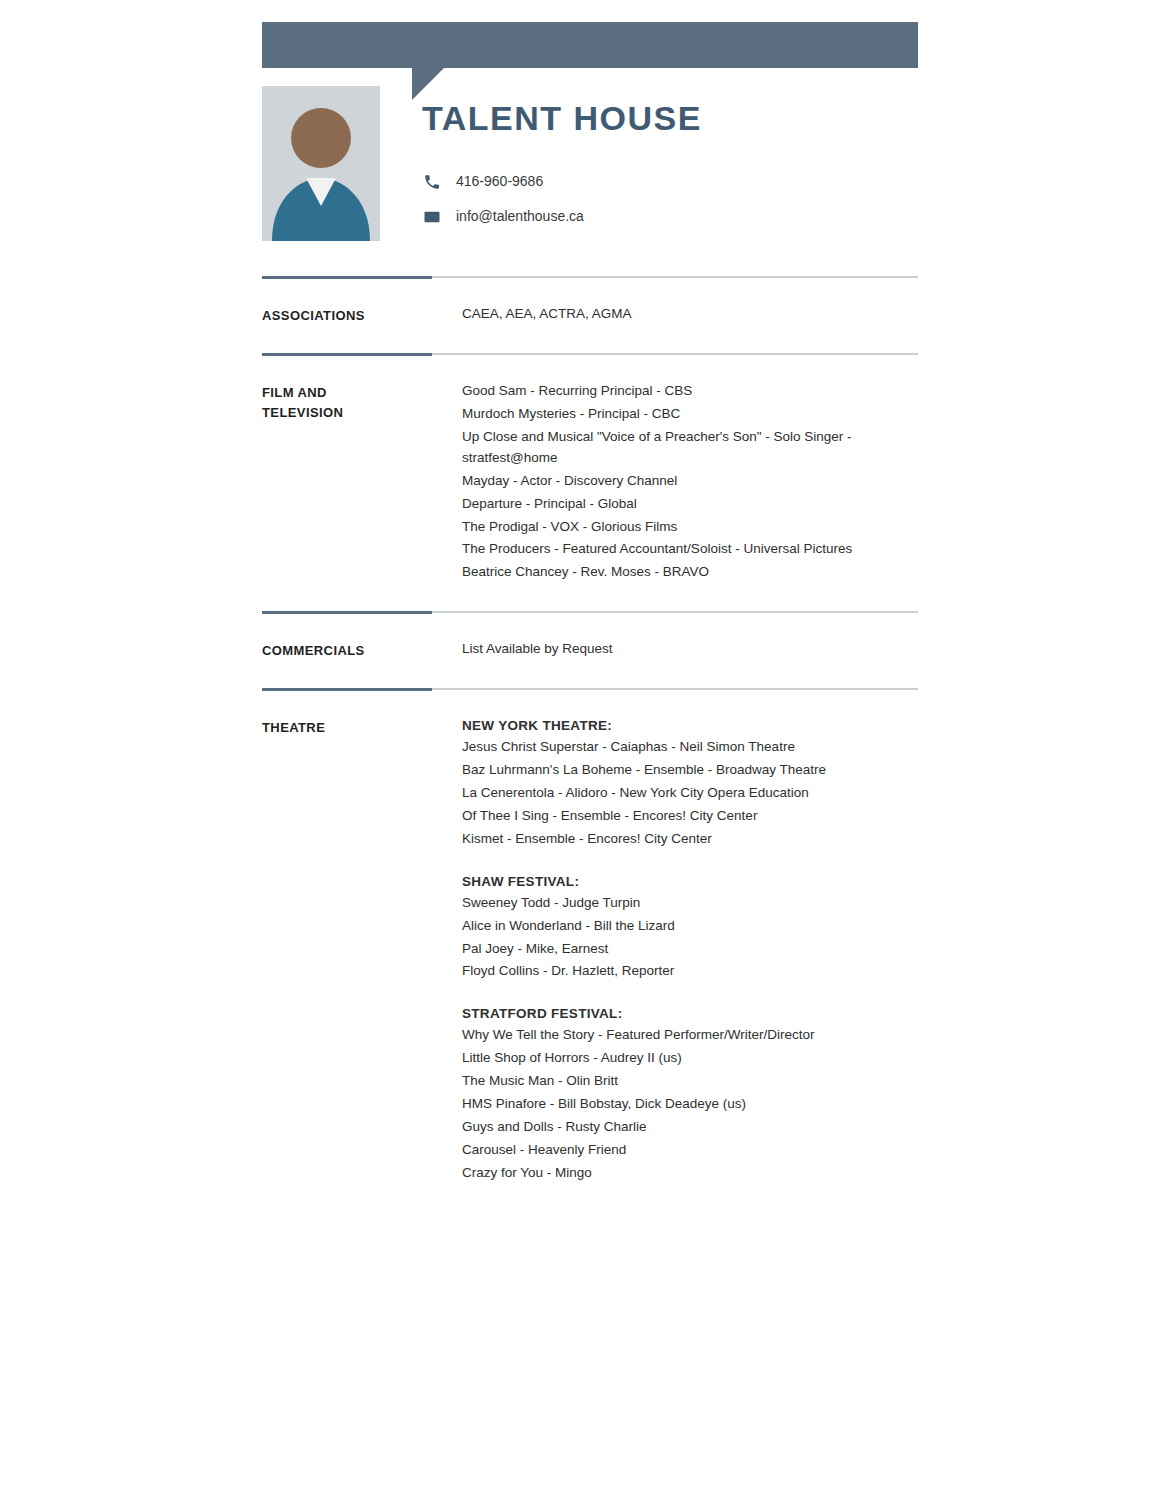TALENT HOUSE
416-960-9686
info@talenthouse.ca
Associations
CAEA, AEA, ACTRA, AGMA
Film and
Television
Good Sam - Recurring Principal - CBS
Murdoch Mysteries - Principal - CBC
Up Close and Musical "Voice of a Preacher's Son" - Solo Singer - stratfest@home
Mayday - Actor - Discovery Channel
Departure - Principal - Global
The Prodigal - VOX - Glorious Films
The Producers - Featured Accountant/Soloist - Universal Pictures
Beatrice Chancey - Rev. Moses - BRAVO
Commercials
List Available by Request
Theatre
NEW YORK THEATRE:
Jesus Christ Superstar - Caiaphas - Neil Simon Theatre
Baz Luhrmann's La Boheme - Ensemble - Broadway Theatre
La Cenerentola - Alidoro - New York City Opera Education
Of Thee I Sing - Ensemble - Encores! City Center
Kismet - Ensemble - Encores! City Center
SHAW FESTIVAL:
Sweeney Todd - Judge Turpin
Alice in Wonderland - Bill the Lizard
Pal Joey - Mike, Earnest
Floyd Collins - Dr. Hazlett, Reporter
STRATFORD FESTIVAL:
Why We Tell the Story - Featured Performer/Writer/Director
Little Shop of Horrors - Audrey II (us)
The Music Man - Olin Britt
HMS Pinafore - Bill Bobstay, Dick Deadeye (us)
Guys and Dolls - Rusty Charlie
Carousel - Heavenly Friend
Crazy for You - Mingo